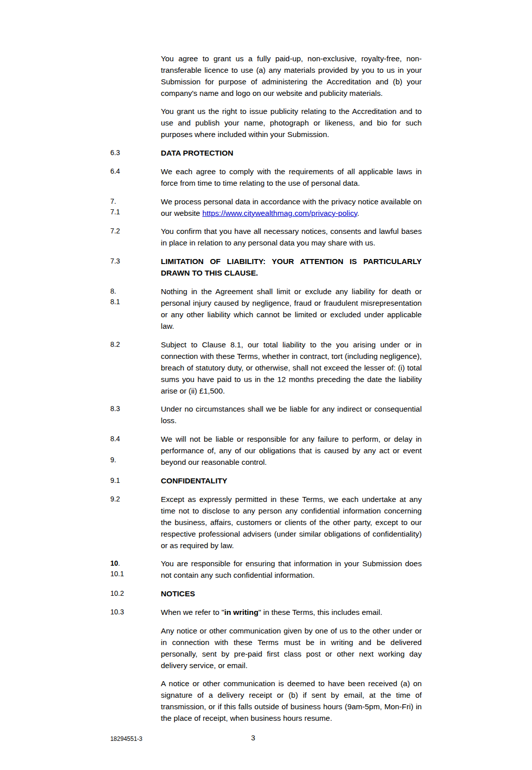You agree to grant us a fully paid-up, non-exclusive, royalty-free, non-transferable licence to use (a) any materials provided by you to us in your Submission for purpose of administering the Accreditation and (b) your company's name and logo on our website and publicity materials.
You grant us the right to issue publicity relating to the Accreditation and to use and publish your name, photograph or likeness, and bio for such purposes where included within your Submission.
6.3
DATA PROTECTION
6.4
We each agree to comply with the requirements of all applicable laws in force from time to time relating to the use of personal data.
7.
7.1
We process personal data in accordance with the privacy notice available on our website https://www.citywealthmag.com/privacy-policy.
7.2
You confirm that you have all necessary notices, consents and lawful bases in place in relation to any personal data you may share with us.
7.3
LIMITATION OF LIABILITY: YOUR ATTENTION IS PARTICULARLY DRAWN TO THIS CLAUSE.
8.
8.1
Nothing in the Agreement shall limit or exclude any liability for death or personal injury caused by negligence, fraud or fraudulent misrepresentation or any other liability which cannot be limited or excluded under applicable law.
8.2
Subject to Clause 8.1, our total liability to the you arising under or in connection with these Terms, whether in contract, tort (including negligence), breach of statutory duty, or otherwise, shall not exceed the lesser of: (i) total sums you have paid to us in the 12 months preceding the date the liability arise or (ii) £1,500.
8.3
Under no circumstances shall we be liable for any indirect or consequential loss.
8.4
9.
We will not be liable or responsible for any failure to perform, or delay in performance of, any of our obligations that is caused by any act or event beyond our reasonable control.
9.1
CONFIDENTALITY
9.2
Except as expressly permitted in these Terms, we each undertake at any time not to disclose to any person any confidential information concerning the business, affairs, customers or clients of the other party, except to our respective professional advisers (under similar obligations of confidentiality) or as required by law.
10.
10.1
You are responsible for ensuring that information in your Submission does not contain any such confidential information.
10.2
NOTICES
10.3
When we refer to "in writing" in these Terms, this includes email.
Any notice or other communication given by one of us to the other under or in connection with these Terms must be in writing and be delivered personally, sent by pre-paid first class post or other next working day delivery service, or email.
A notice or other communication is deemed to have been received (a) on signature of a delivery receipt or (b) if sent by email, at the time of transmission, or if this falls outside of business hours (9am-5pm, Mon-Fri) in the place of receipt, when business hours resume.
18294551-3
3